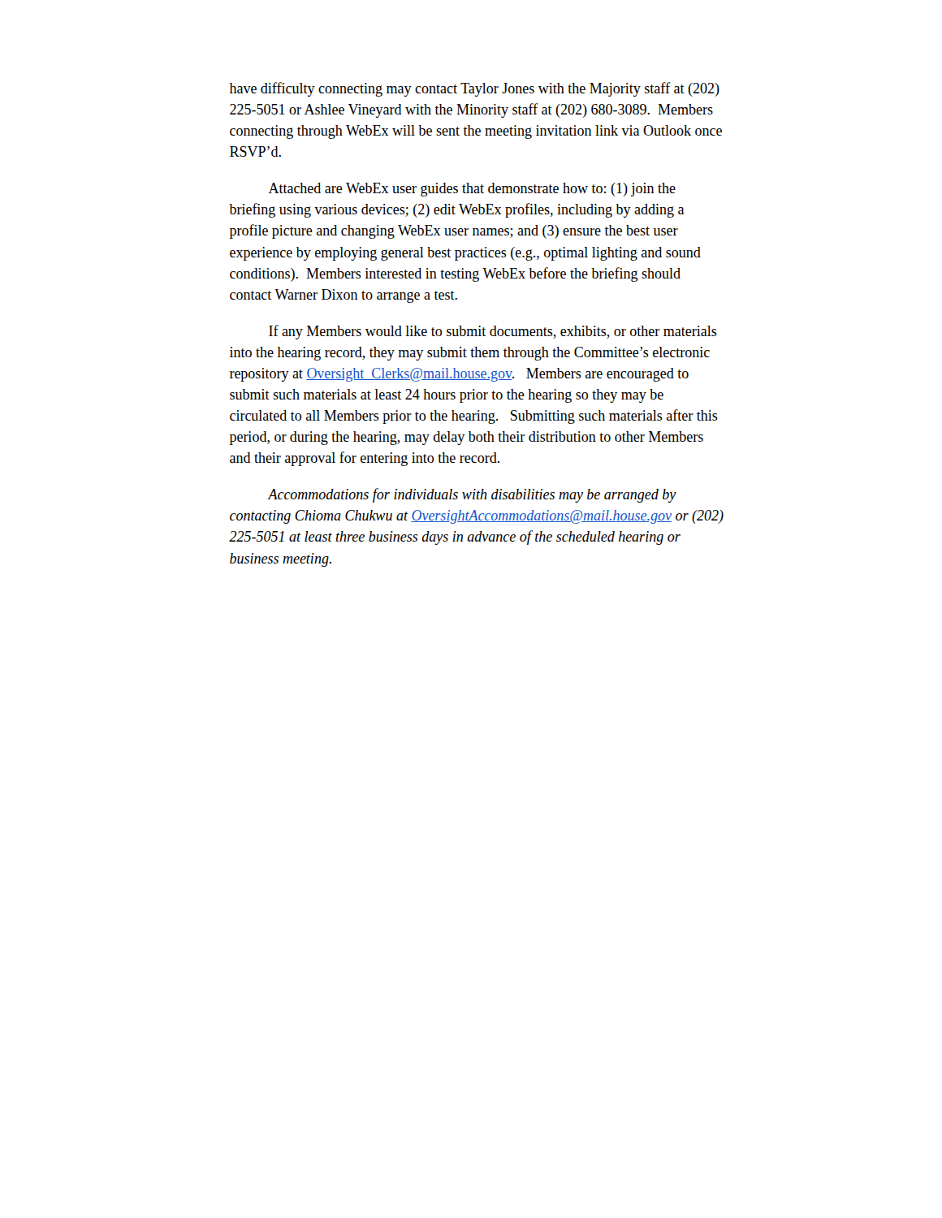have difficulty connecting may contact Taylor Jones with the Majority staff at (202) 225-5051 or Ashlee Vineyard with the Minority staff at (202) 680-3089. Members connecting through WebEx will be sent the meeting invitation link via Outlook once RSVP’d.
Attached are WebEx user guides that demonstrate how to: (1) join the briefing using various devices; (2) edit WebEx profiles, including by adding a profile picture and changing WebEx user names; and (3) ensure the best user experience by employing general best practices (e.g., optimal lighting and sound conditions). Members interested in testing WebEx before the briefing should contact Warner Dixon to arrange a test.
If any Members would like to submit documents, exhibits, or other materials into the hearing record, they may submit them through the Committee’s electronic repository at Oversight_Clerks@mail.house.gov. Members are encouraged to submit such materials at least 24 hours prior to the hearing so they may be circulated to all Members prior to the hearing. Submitting such materials after this period, or during the hearing, may delay both their distribution to other Members and their approval for entering into the record.
Accommodations for individuals with disabilities may be arranged by contacting Chioma Chukwu at OversightAccommodations@mail.house.gov or (202) 225-5051 at least three business days in advance of the scheduled hearing or business meeting.